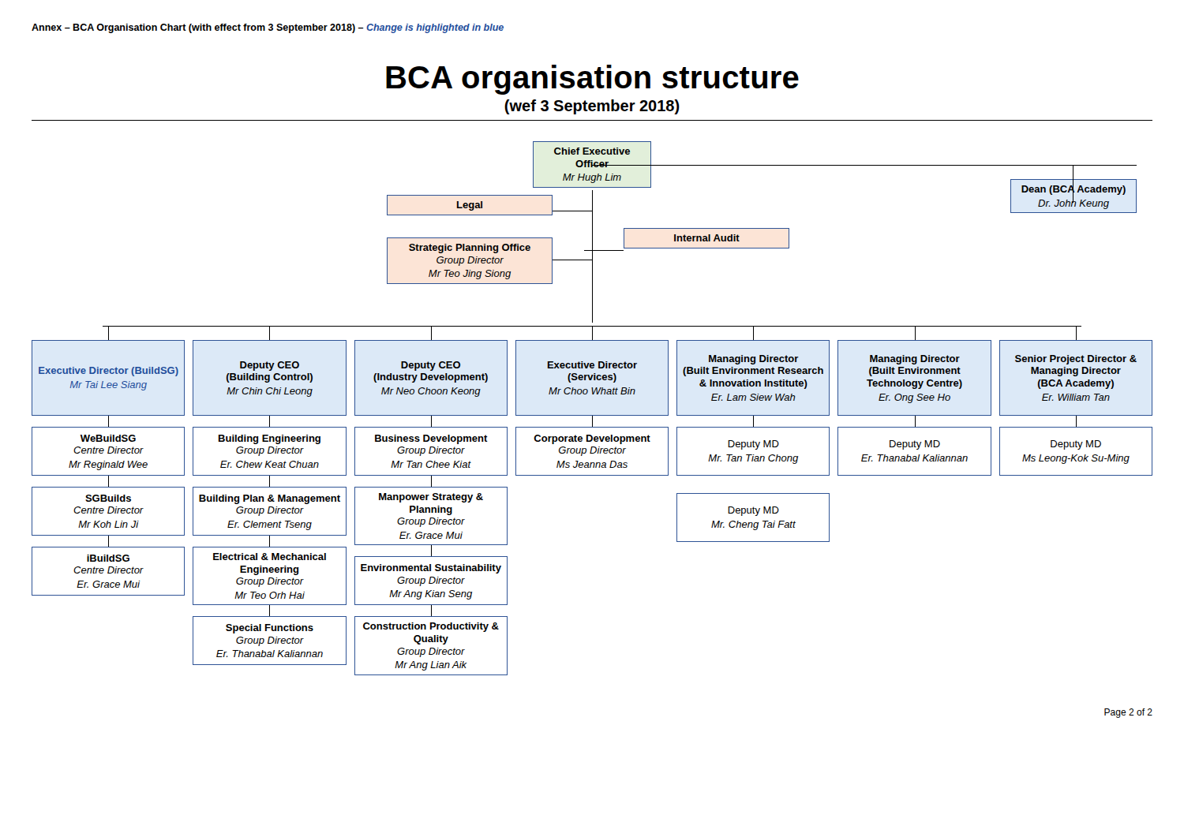Annex – BCA Organisation Chart (with effect from 3 September 2018) – Change is highlighted in blue
BCA organisation structure
(wef 3 September 2018)
Chief Executive Officer Mr Hugh Lim
Dean (BCA Academy) Dr. John Keung
Legal
Strategic Planning Office Group Director Mr Teo Jing Siong
Internal Audit
Executive Director (BuildSG) Mr Tai Lee Siang
WeBuildSG Centre Director Mr Reginald Wee
SGBuilds Centre Director Mr Koh Lin Ji
iBuildSG Centre Director Er. Grace Mui
Deputy CEO (Building Control) Mr Chin Chi Leong
Building Engineering Group Director Er. Chew Keat Chuan
Building Plan & Management Group Director Er. Clement Tseng
Electrical & Mechanical Engineering Group Director Mr Teo Orh Hai
Special Functions Group Director Er. Thanabal Kaliannan
Deputy CEO (Industry Development) Mr Neo Choon Keong
Business Development Group Director Mr Tan Chee Kiat
Manpower Strategy & Planning Group Director Er. Grace Mui
Environmental Sustainability Group Director Mr Ang Kian Seng
Construction Productivity & Quality Group Director Mr Ang Lian Aik
Executive Director (Services) Mr Choo Whatt Bin
Corporate Development Group Director Ms Jeanna Das
Managing Director (Built Environment Research & Innovation Institute) Er. Lam Siew Wah
Deputy MD Mr. Tan Tian Chong
Deputy MD Mr. Cheng Tai Fatt
Managing Director (Built Environment Technology Centre) Er. Ong See Ho
Deputy MD Er. Thanabal Kaliannan
Senior Project Director & Managing Director (BCA Academy) Er. William Tan
Deputy MD Ms Leong-Kok Su-Ming
Page 2 of 2